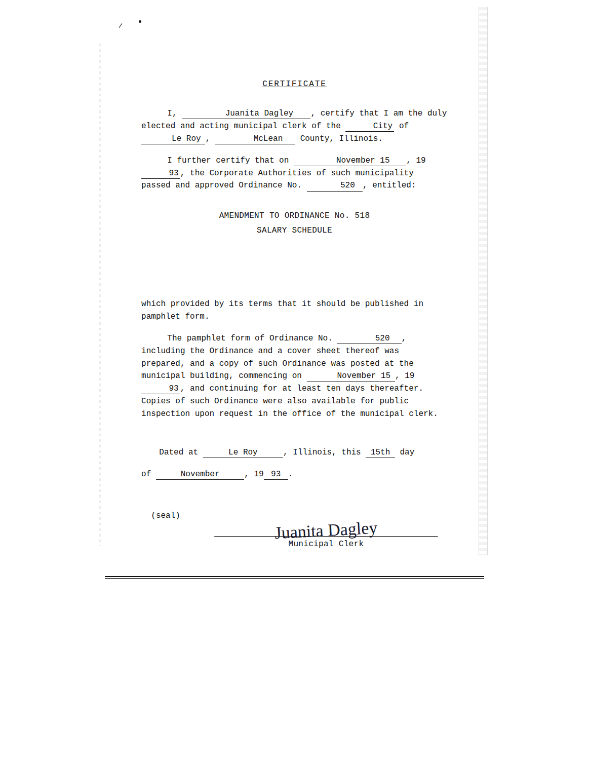CERTIFICATE
I, Juanita Dagley, certify that I am the duly elected and acting municipal clerk of the City of Le Roy, McLean County, Illinois.
I further certify that on November 15, 1993, the Corporate Authorities of such municipality passed and approved Ordinance No. 520, entitled:
AMENDMENT TO ORDINANCE No. 518
SALARY SCHEDULE
which provided by its terms that it should be published in pamphlet form.
The pamphlet form of Ordinance No. 520, including the Ordinance and a cover sheet thereof was prepared, and a copy of such Ordinance was posted at the municipal building, commencing on November 15, 1993, and continuing for at least ten days thereafter. Copies of such Ordinance were also available for public inspection upon request in the office of the municipal clerk.
Dated at Le Roy, Illinois, this 15th day
of November, 1993.
(seal)
Juanita Dagley
Municipal Clerk